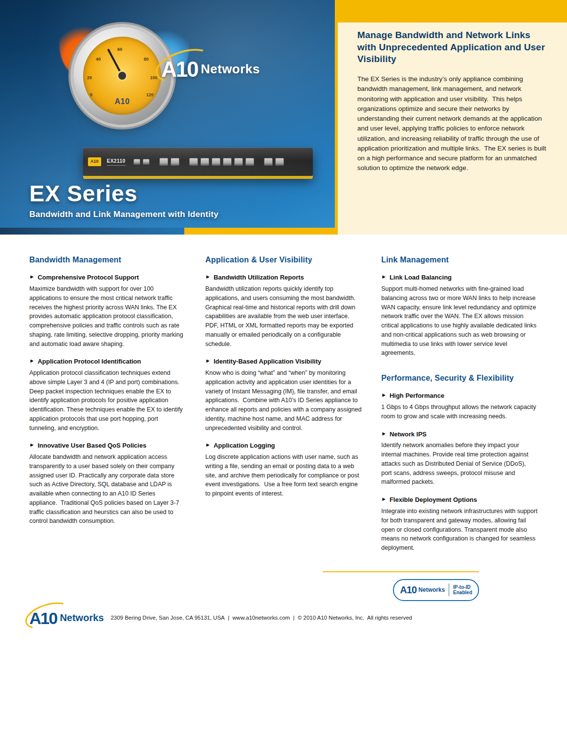0 20 40 60 80 100 120
A10
A10 Networks
A10 EX2110
EX Series
Bandwidth and Link Management with Identity
Manage Bandwidth and Network Links with Unprecedented Application and User Visibility
The EX Series is the industry’s only appliance combining bandwidth management, link management, and network monitoring with application and user visibility. This helps organizations optimize and secure their networks by understanding their current network demands at the application and user level, applying traffic policies to enforce network utilization, and increasing reliability of traffic through the use of application prioritization and multiple links. The EX series is built on a high performance and secure platform for an unmatched solution to optimize the network edge.
Bandwidth Management
► Comprehensive Protocol Support
Maximize bandwidth with support for over 100 applications to ensure the most critical network traffic receives the highest priority across WAN links. The EX provides automatic application protocol classification, comprehensive policies and traffic controls such as rate shaping, rate limiting, selective dropping, priority marking and automatic load aware shaping.
► Application Protocol Identification
Application protocol classification techniques extend above simple Layer 3 and 4 (IP and port) combinations. Deep packet inspection techniques enable the EX to identify application protocols for positive application identification. These techniques enable the EX to identify application protocols that use port hopping, port tunneling, and encryption.
► Innovative User Based QoS Policies
Allocate bandwidth and network application access transparently to a user based solely on their company assigned user ID. Practically any corporate data store such as Active Directory, SQL database and LDAP is available when connecting to an A10 ID Series appliance. Traditional QoS policies based on Layer 3-7 traffic classification and heurstics can also be used to control bandwidth consumption.
Application & User Visibility
► Bandwidth Utilization Reports
Bandwidth utilization reports quickly identify top applications, and users consuming the most bandwidth. Graphical real-time and historical reports with drill down capabilities are available from the web user interface. PDF, HTML or XML formatted reports may be exported manually or emailed periodically on a configurable schedule.
► Identity-Based Application Visibility
Know who is doing “what” and “when” by monitoring application activity and application user identities for a variety of Instant Messaging (IM), file transfer, and email applications. Combine with A10’s ID Series appliance to enhance all reports and policies with a company assigned identity, machine host name, and MAC address for unprecedented visibility and control.
► Application Logging
Log discrete application actions with user name, such as writing a file, sending an email or posting data to a web site, and archive them periodically for compliance or post event investigations. Use a free form text search engine to pinpoint events of interest.
Link Management
► Link Load Balancing
Support multi-homed networks with fine-grained load balancing across two or more WAN links to help increase WAN capacity, ensure link level redundancy and optimize network traffic over the WAN. The EX allows mission critical applications to use highly available dedicated links and non-critical applications such as web browsing or multimedia to use links with lower service level agreements.
Performance, Security & Flexibility
► High Performance
1 Gbps to 4 Gbps throughput allows the network capacity room to grow and scale with increasing needs.
► Network IPS
Identify network anomalies before they impact your internal machines. Provide real time protection against attacks such as Distributed Denial of Service (DDoS), port scans, address sweeps, protocol misuse and malformed packets.
► Flexible Deployment Options
Integrate into existing network infrastructures with support for both transparent and gateway modes, allowing fail open or closed configurations. Transparent mode also means no network configuration is changed for seamless deployment.
A10 Networks IP-to-ID
Enabled
A10 Networks
2309 Bering Drive, San Jose, CA 95131, USA | www.a10networks.com | © 2010 A10 Networks, Inc. All rights reserved